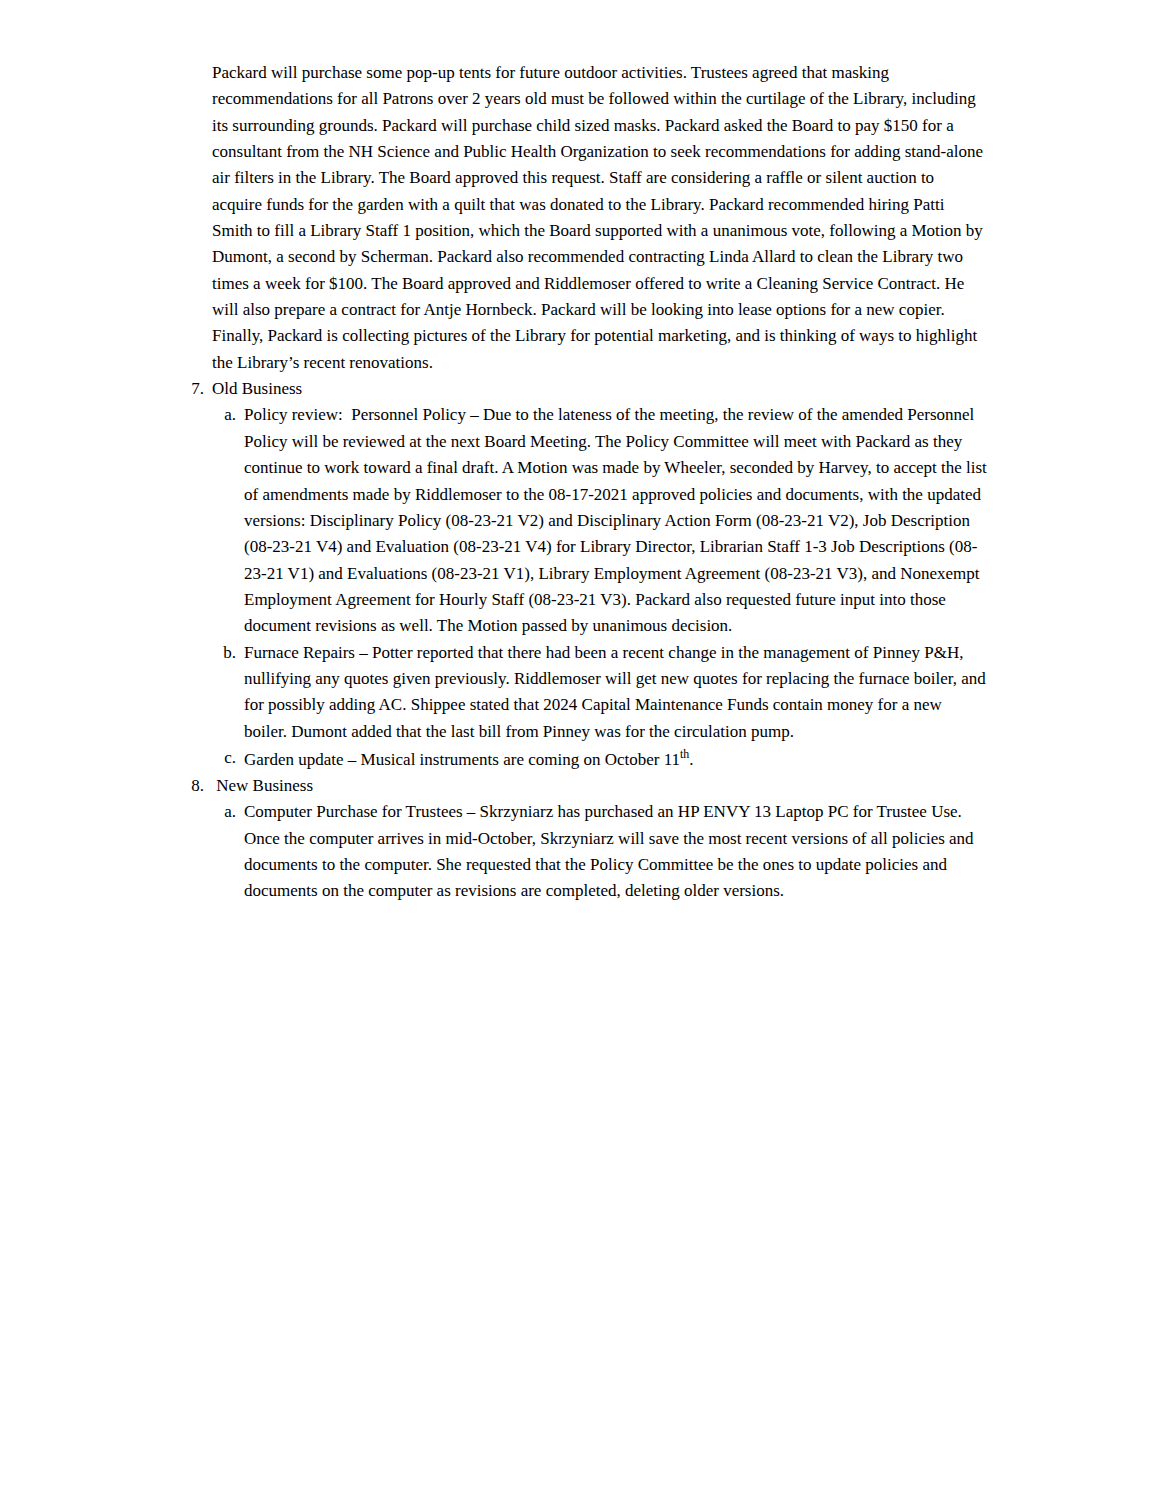Packard will purchase some pop-up tents for future outdoor activities. Trustees agreed that masking recommendations for all Patrons over 2 years old must be followed within the curtilage of the Library, including its surrounding grounds. Packard will purchase child sized masks. Packard asked the Board to pay $150 for a consultant from the NH Science and Public Health Organization to seek recommendations for adding stand-alone air filters in the Library. The Board approved this request. Staff are considering a raffle or silent auction to acquire funds for the garden with a quilt that was donated to the Library. Packard recommended hiring Patti Smith to fill a Library Staff 1 position, which the Board supported with a unanimous vote, following a Motion by Dumont, a second by Scherman. Packard also recommended contracting Linda Allard to clean the Library two times a week for $100. The Board approved and Riddlemoser offered to write a Cleaning Service Contract. He will also prepare a contract for Antje Hornbeck. Packard will be looking into lease options for a new copier. Finally, Packard is collecting pictures of the Library for potential marketing, and is thinking of ways to highlight the Library’s recent renovations.
7. Old Business
a. Policy review: Personnel Policy – Due to the lateness of the meeting, the review of the amended Personnel Policy will be reviewed at the next Board Meeting. The Policy Committee will meet with Packard as they continue to work toward a final draft. A Motion was made by Wheeler, seconded by Harvey, to accept the list of amendments made by Riddlemoser to the 08-17-2021 approved policies and documents, with the updated versions: Disciplinary Policy (08-23-21 V2) and Disciplinary Action Form (08-23-21 V2), Job Description (08-23-21 V4) and Evaluation (08-23-21 V4) for Library Director, Librarian Staff 1-3 Job Descriptions (08-23-21 V1) and Evaluations (08-23-21 V1), Library Employment Agreement (08-23-21 V3), and Nonexempt Employment Agreement for Hourly Staff (08-23-21 V3). Packard also requested future input into those document revisions as well. The Motion passed by unanimous decision.
b. Furnace Repairs – Potter reported that there had been a recent change in the management of Pinney P&H, nullifying any quotes given previously. Riddlemoser will get new quotes for replacing the furnace boiler, and for possibly adding AC. Shippee stated that 2024 Capital Maintenance Funds contain money for a new boiler. Dumont added that the last bill from Pinney was for the circulation pump.
c. Garden update – Musical instruments are coming on October 11th.
8. New Business
a. Computer Purchase for Trustees – Skrzyniarz has purchased an HP ENVY 13 Laptop PC for Trustee Use. Once the computer arrives in mid-October, Skrzyniarz will save the most recent versions of all policies and documents to the computer. She requested that the Policy Committee be the ones to update policies and documents on the computer as revisions are completed, deleting older versions.